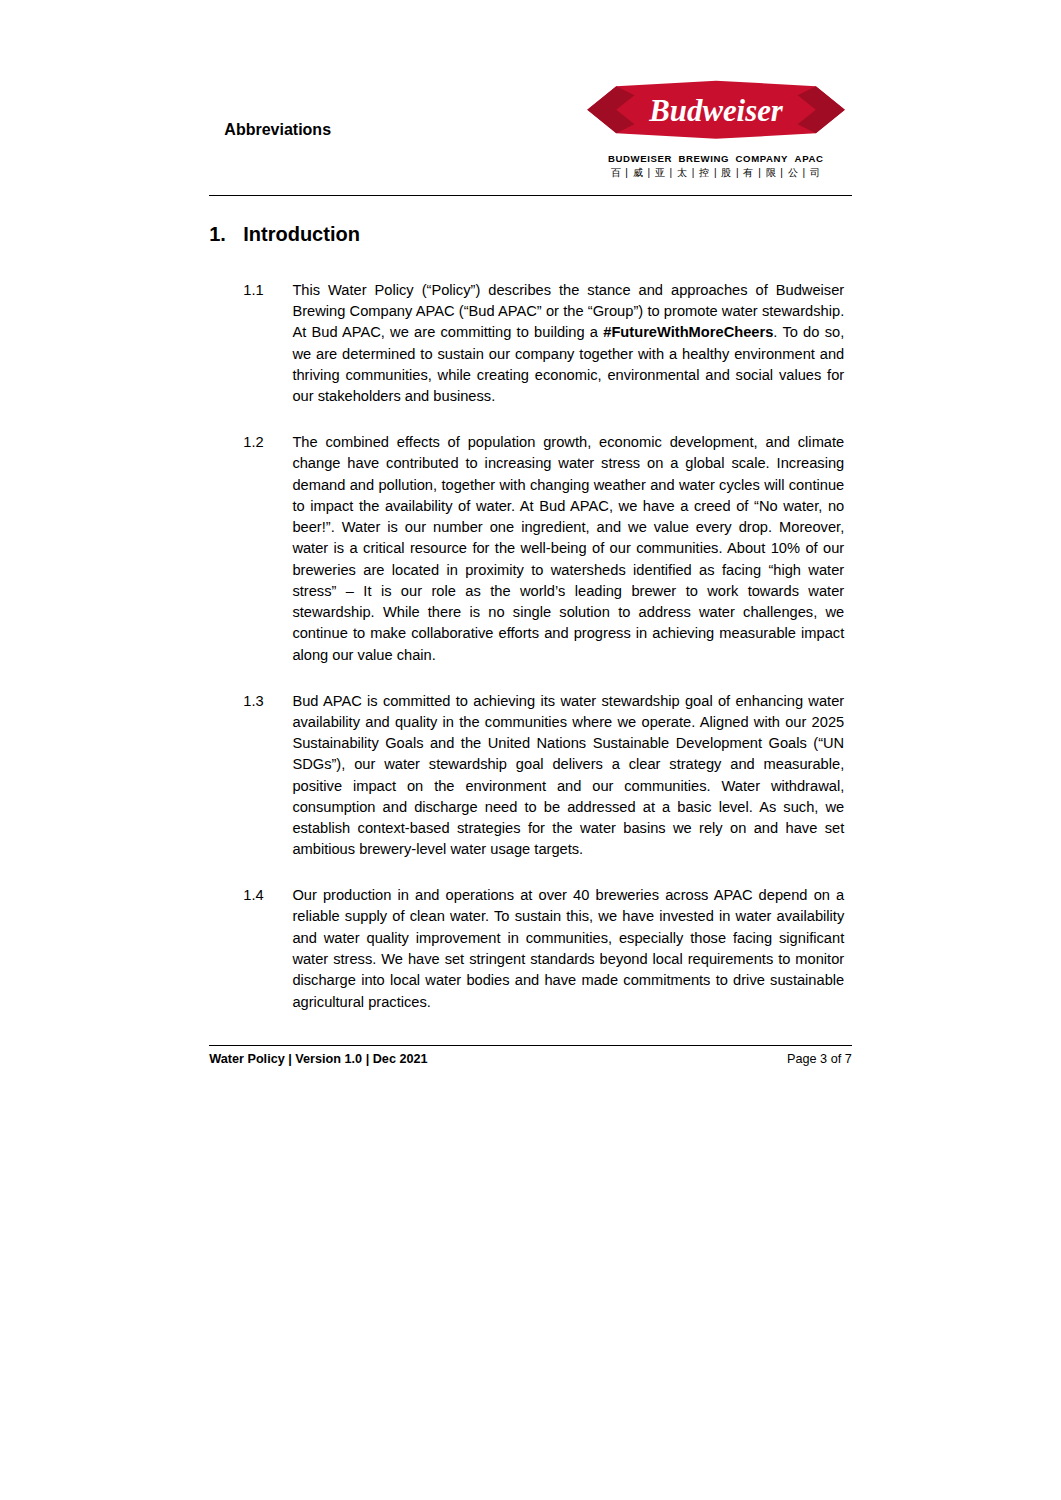Abbreviations
Budweiser
BUDWEISER BREWING COMPANY APAC
百 | 威 | 亚 | 太 | 控 | 股 | 有 | 限 | 公 | 司
1. Introduction
1.1
This Water Policy (“Policy”) describes the stance and approaches of Budweiser Brewing Company APAC (“Bud APAC” or the “Group”) to promote water stewardship. At Bud APAC, we are committing to building a #FutureWithMoreCheers. To do so, we are determined to sustain our company together with a healthy environment and thriving communities, while creating economic, environmental and social values for our stakeholders and business.
1.2
The combined effects of population growth, economic development, and climate change have contributed to increasing water stress on a global scale. Increasing demand and pollution, together with changing weather and water cycles will continue to impact the availability of water. At Bud APAC, we have a creed of “No water, no beer!”. Water is our number one ingredient, and we value every drop. Moreover, water is a critical resource for the well-being of our communities. About 10% of our breweries are located in proximity to watersheds identified as facing “high water stress” – It is our role as the world’s leading brewer to work towards water stewardship. While there is no single solution to address water challenges, we continue to make collaborative efforts and progress in achieving measurable impact along our value chain.
1.3
Bud APAC is committed to achieving its water stewardship goal of enhancing water availability and quality in the communities where we operate. Aligned with our 2025 Sustainability Goals and the United Nations Sustainable Development Goals (“UN SDGs”), our water stewardship goal delivers a clear strategy and measurable, positive impact on the environment and our communities. Water withdrawal, consumption and discharge need to be addressed at a basic level. As such, we establish context-based strategies for the water basins we rely on and have set ambitious brewery-level water usage targets.
1.4
Our production in and operations at over 40 breweries across APAC depend on a reliable supply of clean water. To sustain this, we have invested in water availability and water quality improvement in communities, especially those facing significant water stress. We have set stringent standards beyond local requirements to monitor discharge into local water bodies and have made commitments to drive sustainable agricultural practices.
Water Policy | Version 1.0 | Dec 2021
Page 3 of 7